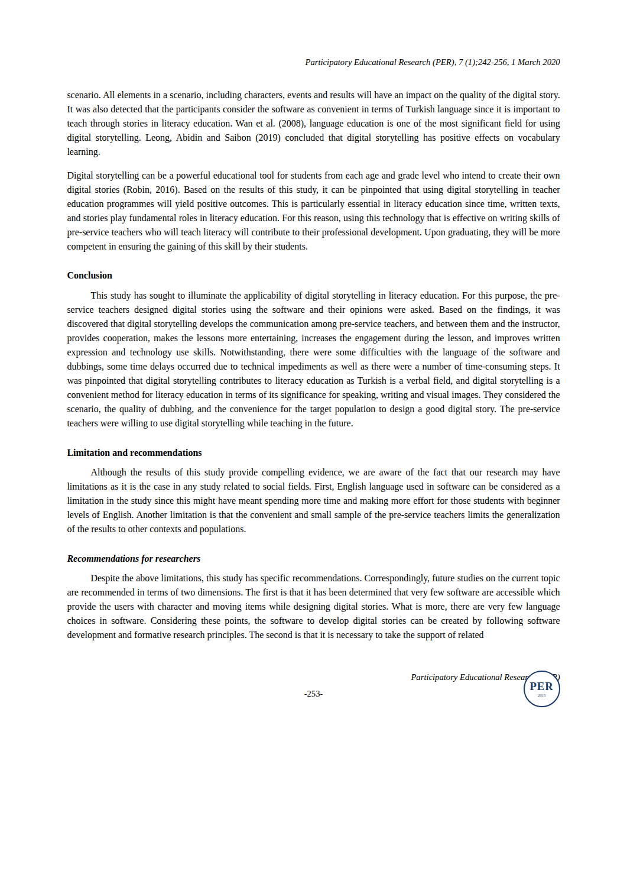Participatory Educational Research (PER), 7 (1);242-256, 1 March 2020
scenario. All elements in a scenario, including characters, events and results will have an impact on the quality of the digital story. It was also detected that the participants consider the software as convenient in terms of Turkish language since it is important to teach through stories in literacy education. Wan et al. (2008), language education is one of the most significant field for using digital storytelling. Leong, Abidin and Saibon (2019) concluded that digital storytelling has positive effects on vocabulary learning.
Digital storytelling can be a powerful educational tool for students from each age and grade level who intend to create their own digital stories (Robin, 2016). Based on the results of this study, it can be pinpointed that using digital storytelling in teacher education programmes will yield positive outcomes. This is particularly essential in literacy education since time, written texts, and stories play fundamental roles in literacy education. For this reason, using this technology that is effective on writing skills of pre-service teachers who will teach literacy will contribute to their professional development. Upon graduating, they will be more competent in ensuring the gaining of this skill by their students.
Conclusion
This study has sought to illuminate the applicability of digital storytelling in literacy education. For this purpose, the pre-service teachers designed digital stories using the software and their opinions were asked. Based on the findings, it was discovered that digital storytelling develops the communication among pre-service teachers, and between them and the instructor, provides cooperation, makes the lessons more entertaining, increases the engagement during the lesson, and improves written expression and technology use skills. Notwithstanding, there were some difficulties with the language of the software and dubbings, some time delays occurred due to technical impediments as well as there were a number of time-consuming steps. It was pinpointed that digital storytelling contributes to literacy education as Turkish is a verbal field, and digital storytelling is a convenient method for literacy education in terms of its significance for speaking, writing and visual images. They considered the scenario, the quality of dubbing, and the convenience for the target population to design a good digital story. The pre-service teachers were willing to use digital storytelling while teaching in the future.
Limitation and recommendations
Although the results of this study provide compelling evidence, we are aware of the fact that our research may have limitations as it is the case in any study related to social fields. First, English language used in software can be considered as a limitation in the study since this might have meant spending more time and making more effort for those students with beginner levels of English. Another limitation is that the convenient and small sample of the pre-service teachers limits the generalization of the results to other contexts and populations.
Recommendations for researchers
Despite the above limitations, this study has specific recommendations. Correspondingly, future studies on the current topic are recommended in terms of two dimensions. The first is that it has been determined that very few software are accessible which provide the users with character and moving items while designing digital stories. What is more, there are very few language choices in software. Considering these points, the software to develop digital stories can be created by following software development and formative research principles. The second is that it is necessary to take the support of related
PER 2015
Participatory Educational Research (PER)
-253-